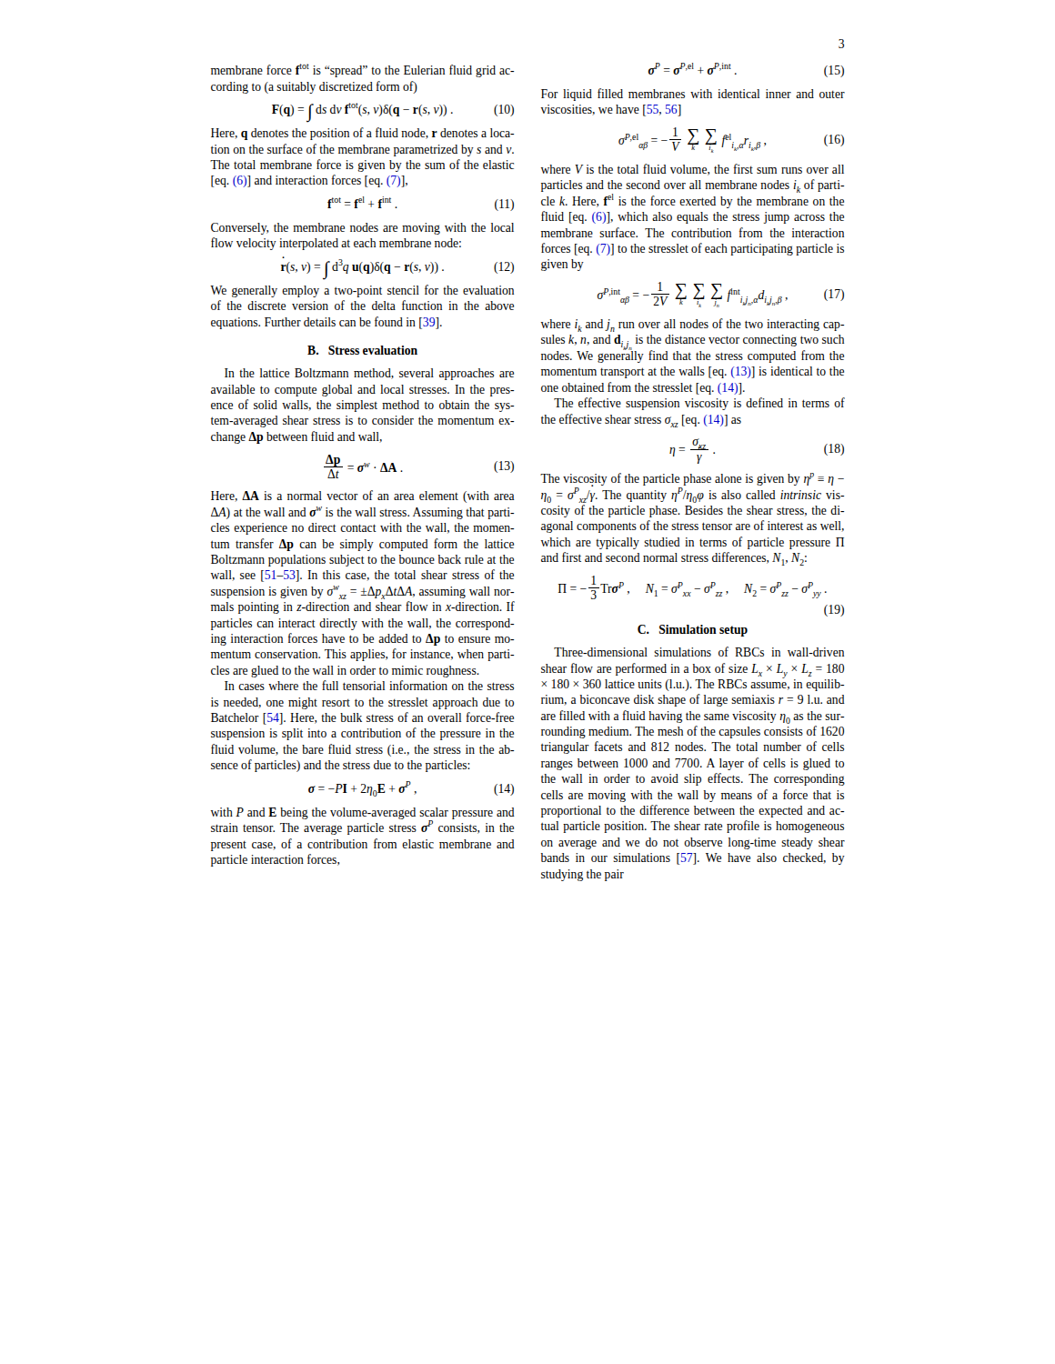3
membrane force ftot is “spread” to the Eulerian fluid grid according to (a suitably discretized form of)
F(q) = ∫ ds dv ftot(s, v)δ(q − r(s, v)) . (10)
Here, q denotes the position of a fluid node, r denotes a location on the surface of the membrane parametrized by s and v. The total membrane force is given by the sum of the elastic [eq. (6)] and interaction forces [eq. (7)],
ftot = fel + fint . (11)
Conversely, the membrane nodes are moving with the local flow velocity interpolated at each membrane node:
r(s, v) = ∫ d3q u(q)δ(q − r(s, v)) . (12)
We generally employ a two-point stencil for the evaluation of the discrete version of the delta function in the above equations. Further details can be found in [39].
B. Stress evaluation
In the lattice Boltzmann method, several approaches are available to compute global and local stresses. In the presence of solid walls, the simplest method to obtain the system-averaged shear stress is to consider the momentum exchange Δp between fluid and wall,
Δp Δt = σw · ΔA . (13)
Here, ΔA is a normal vector of an area element (with area ΔA) at the wall and σw is the wall stress. Assuming that particles experience no direct contact with the wall, the momentum transfer Δp can be simply computed form the lattice Boltzmann populations subject to the bounce back rule at the wall, see [51–53]. In this case, the total shear stress of the suspension is given by σwxz = ±Δpx Δt ΔA, assuming wall normals pointing in z-direction and shear flow in x-direction. If particles can interact directly with the wall, the corresponding interaction forces have to be added to Δp to ensure momentum conservation. This applies, for instance, when particles are glued to the wall in order to mimic roughness.
In cases where the full tensorial information on the stress is needed, one might resort to the stresslet approach due to Batchelor [54]. Here, the bulk stress of an overall force-free suspension is split into a contribution of the pressure in the fluid volume, the bare fluid stress (i.e., the stress in the absence of particles) and the stress due to the particles:
σ = −PI + 2η0E + σP , (14)
with P and E being the volume-averaged scalar pressure and strain tensor. The average particle stress σP consists, in the present case, of a contribution from elastic membrane and particle interaction forces,
σP = σP,el + σP,int . (15)
For liquid filled membranes with identical inner and outer viscosities, we have [55, 56]
σP,elαβ = −1 V ∑k ∑ik felik,αrik,β , (16)
where V is the total fluid volume, the first sum runs over all particles and the second over all membrane nodes ik of particle k. Here, fel is the force exerted by the membrane on the fluid [eq. (6)], which also equals the stress jump across the membrane surface. The contribution from the interaction forces [eq. (7)] to the stresslet of each participating particle is given by
σP,intαβ = −12V ∑k ∑ik ∑jn fintikjn,αdikjn,β , (17)
where ik and jn run over all nodes of the two interacting capsules k, n, and dikjn is the distance vector connecting two such nodes. We generally find that the stress computed from the momentum transport at the walls [eq. (13)] is identical to the one obtained from the stresslet [eq. (14)].
The effective suspension viscosity is defined in terms of the effective shear stress σxz [eq. (14)] as
η = σxz γ . (18)
The viscosity of the particle phase alone is given by ηp ≡ η − η0 = σPxz/γ. The quantity ηP/η0φ is also called intrinsic viscosity of the particle phase. Besides the shear stress, the diagonal components of the stress tensor are of interest as well, which are typically studied in terms of particle pressure Π and first and second normal stress differences, N1, N2:
Π = −13 TrσP , N1 = σPxx − σPzz , N2 = σPzz − σPyy . (19)
C. Simulation setup
Three-dimensional simulations of RBCs in wall-driven shear flow are performed in a box of size Lx × Ly × Lz = 180 × 180 × 360 lattice units (l.u.). The RBCs assume, in equilibrium, a biconcave disk shape of large semiaxis r = 9 l.u. and are filled with a fluid having the same viscosity η0 as the surrounding medium. The mesh of the capsules consists of 1620 triangular facets and 812 nodes. The total number of cells ranges between 1000 and 7700. A layer of cells is glued to the wall in order to avoid slip effects. The corresponding cells are moving with the wall by means of a force that is proportional to the difference between the expected and actual particle position. The shear rate profile is homogeneous on average and we do not observe long-time steady shear bands in our simulations [57]. We have also checked, by studying the pair